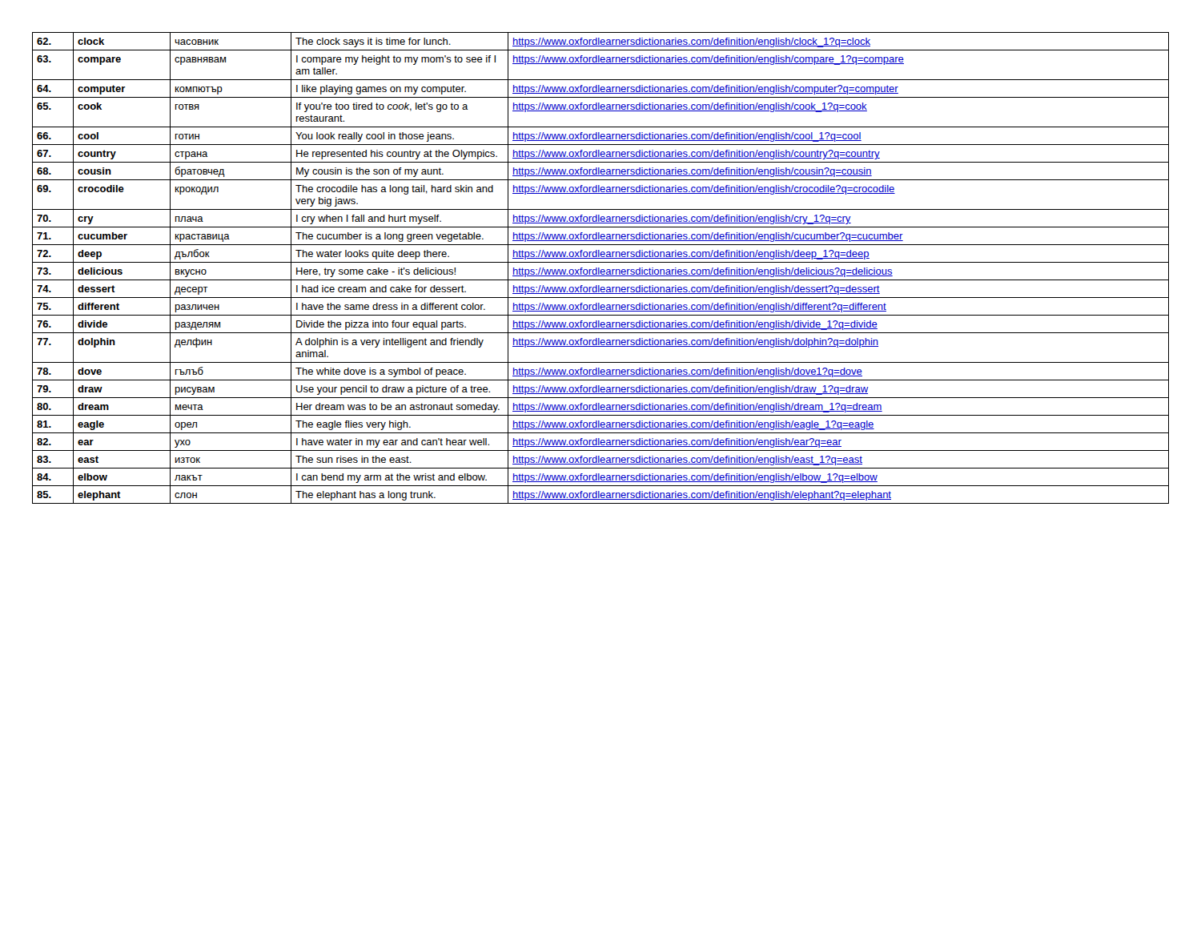| 62. | clock | часовник | The clock says it is time for lunch. | https://www.oxfordlearnersdictionaries.com/definition/english/clock_1?q=clock |
| 63. | compare | сравнявам | I compare my height to my mom's to see if I am taller. | https://www.oxfordlearnersdictionaries.com/definition/english/compare_1?q=compare |
| 64. | computer | компютър | I like playing games on my computer. | https://www.oxfordlearnersdictionaries.com/definition/english/computer?q=computer |
| 65. | cook | готвя | If you're too tired to cook , let's go to a restaurant. | https://www.oxfordlearnersdictionaries.com/definition/english/cook_1?q=cook |
| 66. | cool | готин | You look really cool in those jeans. | https://www.oxfordlearnersdictionaries.com/definition/english/cool_1?q=cool |
| 67. | country | страна | He represented his country at the Olympics. | https://www.oxfordlearnersdictionaries.com/definition/english/country?q=country |
| 68. | cousin | братовчед | My cousin is the son of my aunt. | https://www.oxfordlearnersdictionaries.com/definition/english/cousin?q=cousin |
| 69. | crocodile | крокодил | The crocodile has a long tail, hard skin and very big jaws. | https://www.oxfordlearnersdictionaries.com/definition/english/crocodile?q=crocodile |
| 70. | cry | плача | I cry when I fall and hurt myself. | https://www.oxfordlearnersdictionaries.com/definition/english/cry_1?q=cry |
| 71. | cucumber | краставица | The cucumber is a long green vegetable. | https://www.oxfordlearnersdictionaries.com/definition/english/cucumber?q=cucumber |
| 72. | deep | дълбок | The water looks quite deep there. | https://www.oxfordlearnersdictionaries.com/definition/english/deep_1?q=deep |
| 73. | delicious | вкусно | Here, try some cake - it's delicious! | https://www.oxfordlearnersdictionaries.com/definition/english/delicious?q=delicious |
| 74. | dessert | десерт | I had ice cream and cake for dessert. | https://www.oxfordlearnersdictionaries.com/definition/english/dessert?q=dessert |
| 75. | different | различен | I have the same dress in a different color. | https://www.oxfordlearnersdictionaries.com/definition/english/different?q=different |
| 76. | divide | разделям | Divide the pizza into four equal parts. | https://www.oxfordlearnersdictionaries.com/definition/english/divide_1?q=divide |
| 77. | dolphin | делфин | A dolphin is a very intelligent and friendly animal. | https://www.oxfordlearnersdictionaries.com/definition/english/dolphin?q=dolphin |
| 78. | dove | гълъб | The white dove is a symbol of peace. | https://www.oxfordlearnersdictionaries.com/definition/english/dove1?q=dove |
| 79. | draw | рисувам | Use your pencil to draw a picture of a tree. | https://www.oxfordlearnersdictionaries.com/definition/english/draw_1?q=draw |
| 80. | dream | мечта | Her dream was to be an astronaut someday. | https://www.oxfordlearnersdictionaries.com/definition/english/dream_1?q=dream |
| 81. | eagle | орел | The eagle flies very high. | https://www.oxfordlearnersdictionaries.com/definition/english/eagle_1?q=eagle |
| 82. | ear | ухо | I have water in my ear and can't hear well. | https://www.oxfordlearnersdictionaries.com/definition/english/ear?q=ear |
| 83. | east | изток | The sun rises in the east. | https://www.oxfordlearnersdictionaries.com/definition/english/east_1?q=east |
| 84. | elbow | лакът | I can bend my arm at the wrist and elbow. | https://www.oxfordlearnersdictionaries.com/definition/english/elbow_1?q=elbow |
| 85. | elephant | слон | The elephant has a long trunk. | https://www.oxfordlearnersdictionaries.com/definition/english/elephant?q=elephant |